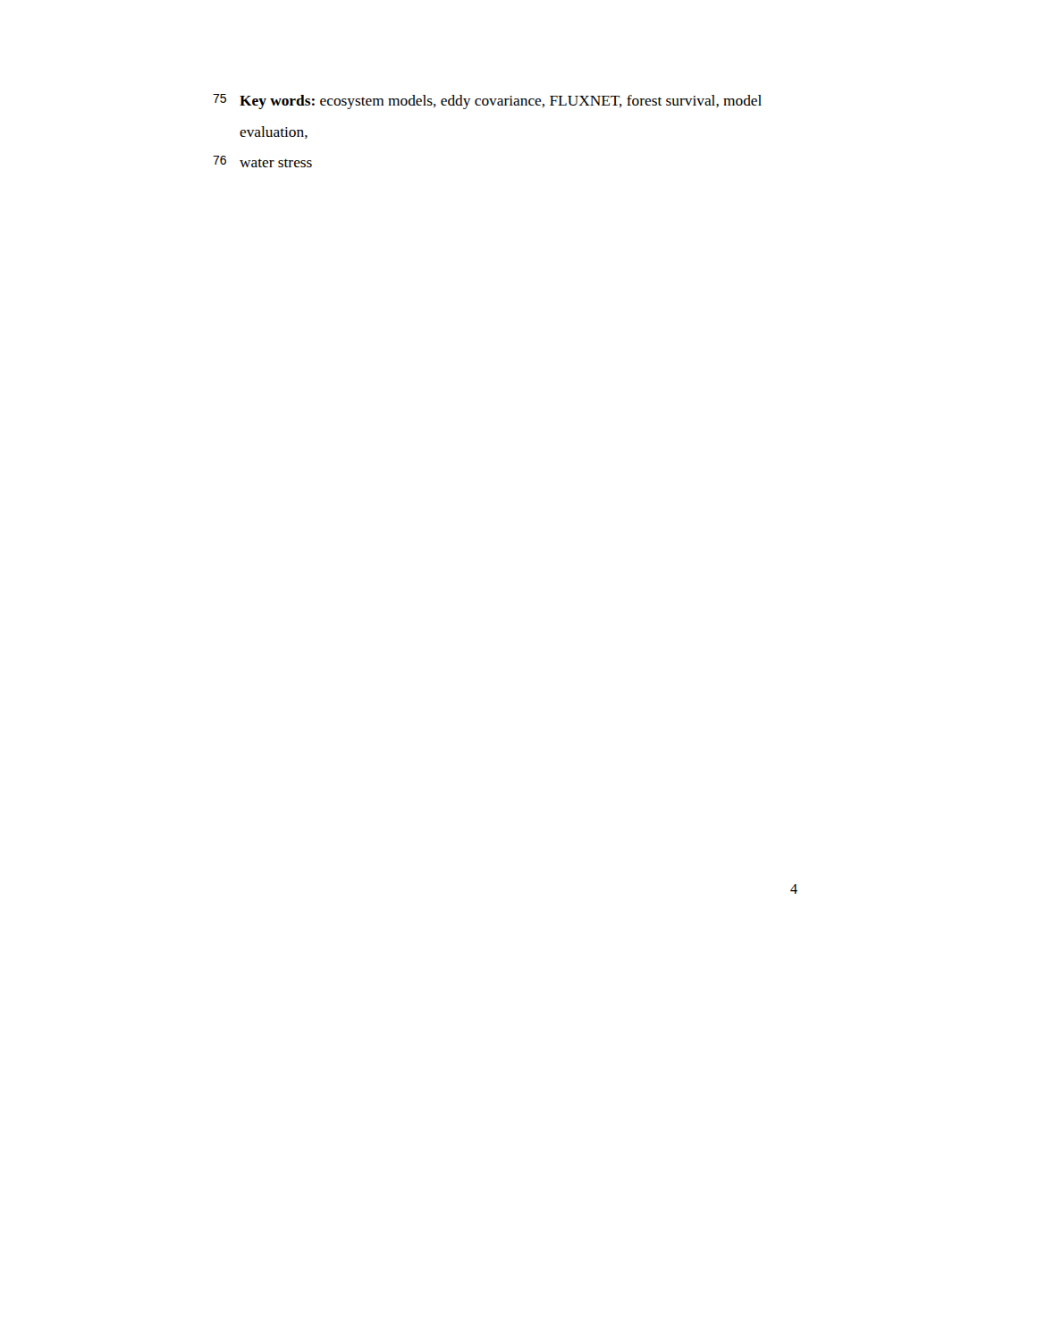75 Key words: ecosystem models, eddy covariance, FLUXNET, forest survival, model evaluation,
76 water stress
4